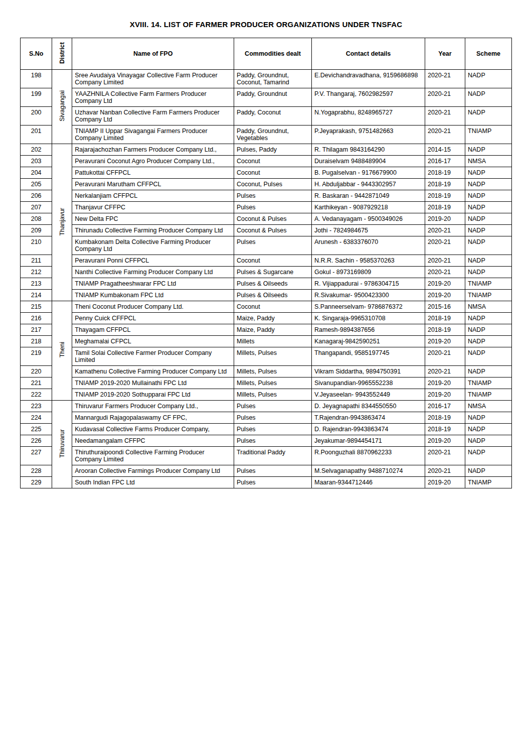XVIII. 14. LIST OF FARMER PRODUCER ORGANIZATIONS UNDER TNSFAC
| S.No | District | Name of FPO | Commodities dealt | Contact details | Year | Scheme |
| --- | --- | --- | --- | --- | --- | --- |
| 198 | Sivagangai | Sree Avudaiya Vinayagar Collective Farm Producer Company Limited | Paddy, Groundnut, Coconut, Tamarind | E.Devichandravadhana, 9159686898 | 2020-21 | NADP |
| 199 | YAAZHNILA Collective Farm Farmers Producer Company Ltd | Paddy, Groundnut | P.V. Thangaraj, 7602982597 | 2020-21 | NADP |
| 200 | Uzhavar Nanban Collective Farm Farmers Producer Company Ltd | Paddy, Coconut | N.Yogaprabhu, 8248965727 | 2020-21 | NADP |
| 201 | TNIAMP II Uppar Sivagangai Farmers Producer Company Limited | Paddy, Groundnut, Vegetables | P.Jeyaprakash, 9751482663 | 2020-21 | TNIAMP |
| 202 | Thanjavur | Rajarajachozhan Farmers Producer Company Ltd., | Pulses, Paddy | R. Thilagam 9843164290 | 2014-15 | NADP |
| 203 | Peravurani Coconut Agro Producer Company Ltd., | Coconut | Duraiselvam 9488489904 | 2016-17 | NMSA |
| 204 | Pattukottai CFFPCL | Coconut | B. Pugalselvan - 9176679900 | 2018-19 | NADP |
| 205 | Peravurani Marutham CFFPCL | Coconut, Pulses | H. Abduljabbar - 9443302957 | 2018-19 | NADP |
| 206 | Nerkalanjiam CFFPCL | Pulses | R. Baskaran - 9442871049 | 2018-19 | NADP |
| 207 | Thanjavur CFFPC | Pulses | Karthikeyan - 9087929218 | 2018-19 | NADP |
| 208 | New Delta FPC | Coconut & Pulses | A. Vedanayagam - 9500349026 | 2019-20 | NADP |
| 209 | Thirunadu Collective Farming Producer Company Ltd | Coconut & Pulses | Jothi - 7824984675 | 2020-21 | NADP |
| 210 | Kumbakonam Delta Collective Farming Producer Company Ltd | Pulses | Arunesh - 6383376070 | 2020-21 | NADP |
| 211 | Peravurani Ponni CFFPCL | Coconut | N.R.R. Sachin - 9585370263 | 2020-21 | NADP |
| 212 | Nanthi Collective Farming Producer Company Ltd | Pulses & Sugarcane | Gokul - 8973169809 | 2020-21 | NADP |
| 213 | TNIAMP Pragatheeshwarar FPC Ltd | Pulses & Oilseeds | R. Vijiappadurai - 9786304715 | 2019-20 | TNIAMP |
| 214 | TNIAMP Kumbakonam FPC Ltd | Pulses & Oilseeds | R.Sivakumar- 9500423300 | 2019-20 | TNIAMP |
| 215 | Theni | Theni Coconut Producer Company Ltd. | Coconut | S.Panneerselvam- 9786876372 | 2015-16 | NMSA |
| 216 | Penny Cuick CFFPCL | Maize, Paddy | K. Singaraja-9965310708 | 2018-19 | NADP |
| 217 | Thayagam CFFPCL | Maize, Paddy | Ramesh-9894387656 | 2018-19 | NADP |
| 218 | Meghamalai CFPCL | Millets | Kanagaraj-9842590251 | 2019-20 | NADP |
| 219 | Tamil Solai Collective Farmer Producer Company Limited | Millets, Pulses | Thangapandi, 9585197745 | 2020-21 | NADP |
| 220 | Kamathenu Collective Farming Producer Company Ltd | Millets, Pulses | Vikram Siddartha, 9894750391 | 2020-21 | NADP |
| 221 | TNIAMP 2019-2020 Mullainathi FPC Ltd | Millets, Pulses | Sivanupandian-9965552238 | 2019-20 | TNIAMP |
| 222 | TNIAMP 2019-2020 Sothupparai FPC Ltd | Millets, Pulses | V.Jeyaseelan- 9943552449 | 2019-20 | TNIAMP |
| 223 | Thiruvarur | Thiruvarur Farmers Producer Company Ltd., | Pulses | D. Jeyagnapathi 8344550550 | 2016-17 | NMSA |
| 224 | Mannargudi Rajagopalaswamy CF FPC, | Pulses | T.Rajendran-9943863474 | 2018-19 | NADP |
| 225 | Kudavasal Collective Farms Producer Company, | Pulses | D. Rajendran-9943863474 | 2018-19 | NADP |
| 226 | Needamangalam CFFPC | Pulses | Jeyakumar-9894454171 | 2019-20 | NADP |
| 227 | Thiruthuraipoondi Collective Farming Producer Company Limited | Traditional Paddy | R.Poonguzhali 8870962233 | 2020-21 | NADP |
| 228 | Arooran Collective Farmings Producer Company Ltd | Pulses | M.Selvaganapathy 9488710274 | 2020-21 | NADP |
| 229 | South Indian FPC Ltd | Pulses | Maaran-9344712446 | 2019-20 | TNIAMP |